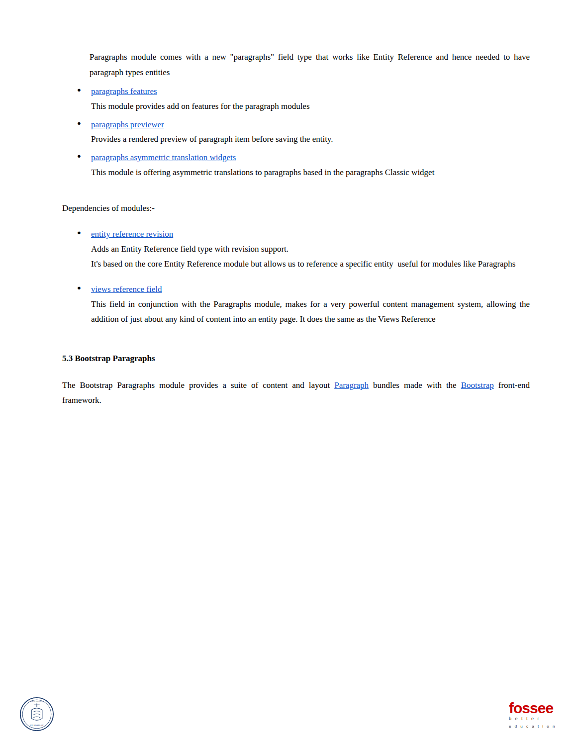Paragraphs module comes with a new "paragraphs" field type that works like Entity Reference and hence needed to have paragraph types entities
paragraphs features This module provides add on features for the paragraph modules
paragraphs previewer Provides a rendered preview of paragraph item before saving the entity.
paragraphs asymmetric translation widgets This module is offering asymmetric translations to paragraphs based in the paragraphs Classic widget
Dependencies of modules:-
entity reference revision Adds an Entity Reference field type with revision support.
It's based on the core Entity Reference module but allows us to reference a specific entity useful for modules like Paragraphs
views reference field This field in conjunction with the Paragraphs module, makes for a very powerful content management system, allowing the addition of just about any kind of content into an entity page. It does the same as the Views Reference
5.3 Bootstrap Paragraphs
The Bootstrap Paragraphs module provides a suite of content and layout Paragraph bundles made with the Bootstrap front-end framework.
IIT BOMBAY INDIAN INSTITUTE
fossee
b e t t e r
e d u c a t i o n